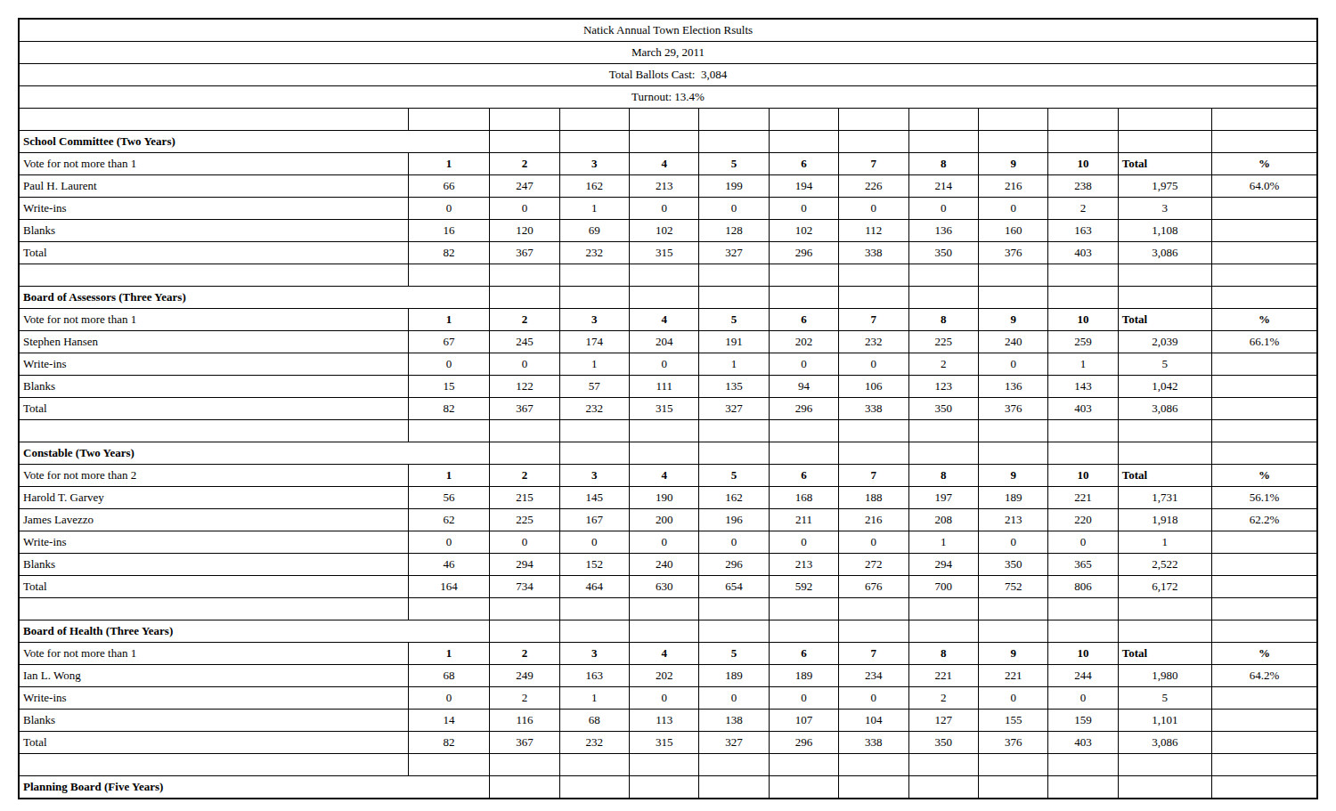| Natick Annual Town Election Rsults |
| March 29, 2011 |
| Total Ballots Cast: 3,084 |
| Turnout: 13.4% |
| School Committee (Two Years) | | | | | | | | | | | |
| Vote for not more than 1 | 1 | 2 | 3 | 4 | 5 | 6 | 7 | 8 | 9 | 10 | Total | % |
| Paul H. Laurent | 66 | 247 | 162 | 213 | 199 | 194 | 226 | 214 | 216 | 238 | 1,975 | 64.0% |
| Write-ins | 0 | 0 | 1 | 0 | 0 | 0 | 0 | 0 | 0 | 2 | 3 | |
| Blanks | 16 | 120 | 69 | 102 | 128 | 102 | 112 | 136 | 160 | 163 | 1,108 | |
| Total | 82 | 367 | 232 | 315 | 327 | 296 | 338 | 350 | 376 | 403 | 3,086 | |
| Board of Assessors (Three Years) | | | | | | | | | | | |
| Vote for not more than 1 | 1 | 2 | 3 | 4 | 5 | 6 | 7 | 8 | 9 | 10 | Total | % |
| Stephen Hansen | 67 | 245 | 174 | 204 | 191 | 202 | 232 | 225 | 240 | 259 | 2,039 | 66.1% |
| Write-ins | 0 | 0 | 1 | 0 | 1 | 0 | 0 | 2 | 0 | 1 | 5 | |
| Blanks | 15 | 122 | 57 | 111 | 135 | 94 | 106 | 123 | 136 | 143 | 1,042 | |
| Total | 82 | 367 | 232 | 315 | 327 | 296 | 338 | 350 | 376 | 403 | 3,086 | |
| Constable (Two Years) | | | | | | | | | | | |
| Vote for not more than 2 | 1 | 2 | 3 | 4 | 5 | 6 | 7 | 8 | 9 | 10 | Total | % |
| Harold T. Garvey | 56 | 215 | 145 | 190 | 162 | 168 | 188 | 197 | 189 | 221 | 1,731 | 56.1% |
| James Lavezzo | 62 | 225 | 167 | 200 | 196 | 211 | 216 | 208 | 213 | 220 | 1,918 | 62.2% |
| Write-ins | 0 | 0 | 0 | 0 | 0 | 0 | 0 | 1 | 0 | 0 | 1 | |
| Blanks | 46 | 294 | 152 | 240 | 296 | 213 | 272 | 294 | 350 | 365 | 2,522 | |
| Total | 164 | 734 | 464 | 630 | 654 | 592 | 676 | 700 | 752 | 806 | 6,172 | |
| Board of Health (Three Years) | | | | | | | | | | | |
| Vote for not more than 1 | 1 | 2 | 3 | 4 | 5 | 6 | 7 | 8 | 9 | 10 | Total | % |
| Ian L. Wong | 68 | 249 | 163 | 202 | 189 | 189 | 234 | 221 | 221 | 244 | 1,980 | 64.2% |
| Write-ins | 0 | 2 | 1 | 0 | 0 | 0 | 0 | 2 | 0 | 0 | 5 | |
| Blanks | 14 | 116 | 68 | 113 | 138 | 107 | 104 | 127 | 155 | 159 | 1,101 | |
| Total | 82 | 367 | 232 | 315 | 327 | 296 | 338 | 350 | 376 | 403 | 3,086 | |
| Planning Board (Five Years) | | | | | | | | | | | |